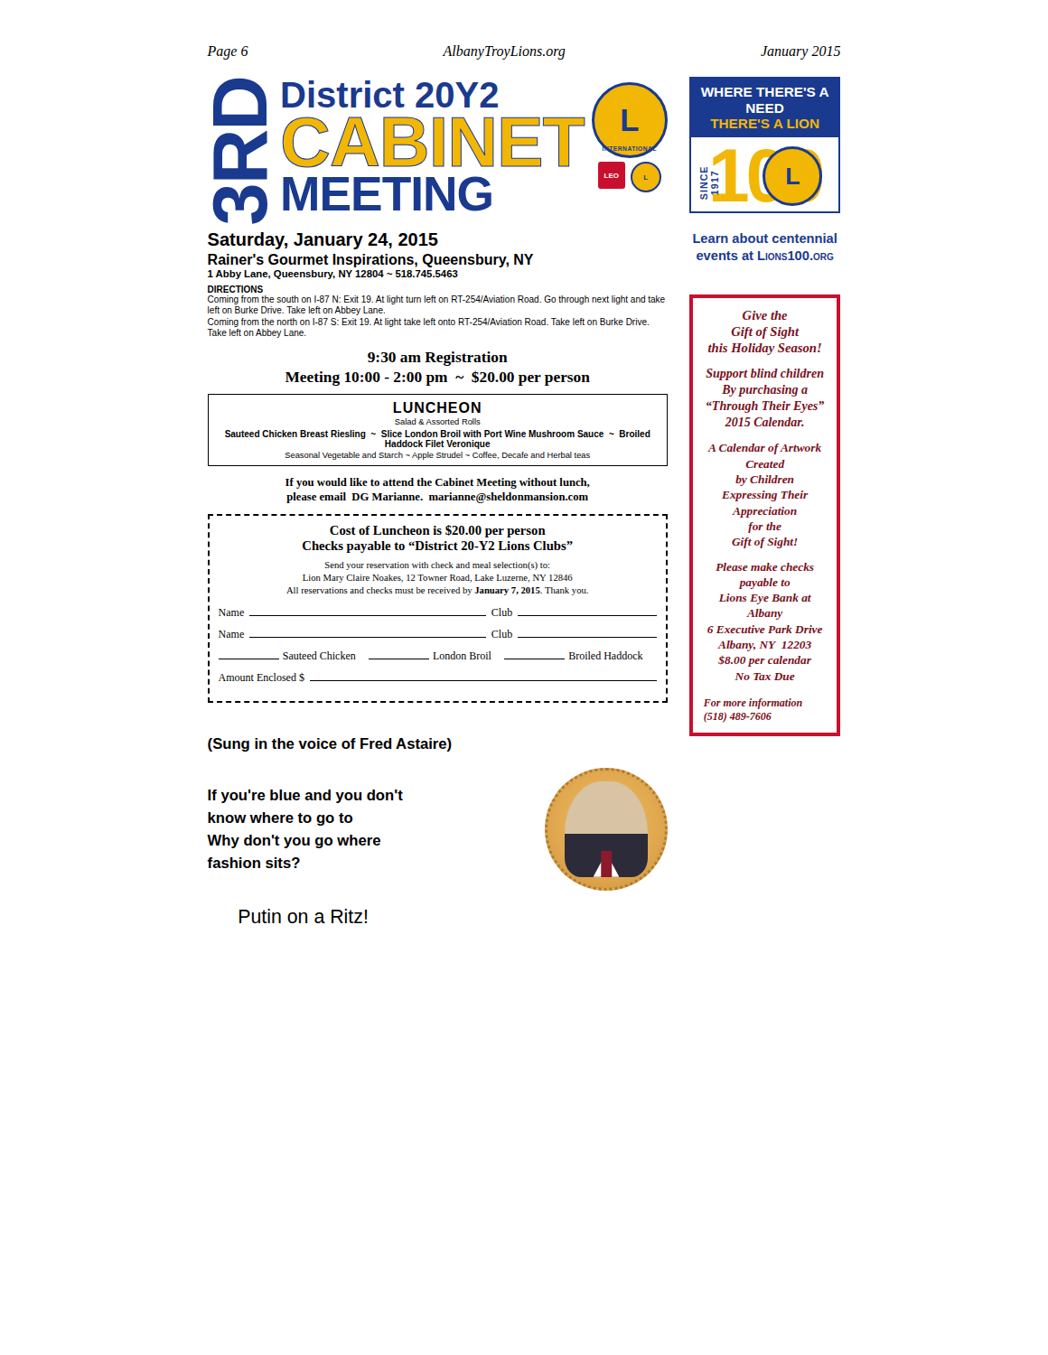Page 6
AlbanyTroyLions.org
January 2015
3RD
District 20Y2
CABINET
MEETING
L INTERNATIONAL
LEO
L
Saturday, January 24, 2015
Rainer's Gourmet Inspirations, Queensbury, NY
1 Abby Lane, Queensbury, NY 12804 ~ 518.745.5463
DIRECTIONS
Coming from the south on I-87 N: Exit 19. At light turn left on RT-254/Aviation Road. Go through next light and take left on Burke Drive. Take left on Abbey Lane.
Coming from the north on I-87 S: Exit 19. At light take left onto RT-254/Aviation Road. Take left on Burke Drive. Take left on Abbey Lane.
9:30 am Registration
Meeting 10:00 - 2:00 pm ~ $20.00 per person
LUNCHEON
Salad & Assorted Rolls
Sauteed Chicken Breast Riesling ~ Slice London Broil with Port Wine Mushroom Sauce ~ Broiled Haddock Filet Veronique
Seasonal Vegetable and Starch ~ Apple Strudel ~ Coffee, Decafe and Herbal teas
If you would like to attend the Cabinet Meeting without lunch,
please email DG Marianne. marianne@sheldonmansion.com
Cost of Luncheon is $20.00 per person
Checks payable to “District 20-Y2 Lions Clubs”
Send your reservation with check and meal selection(s) to:
Lion Mary Claire Noakes, 12 Towner Road, Lake Luzerne, NY 12846
All reservations and checks must be received by January 7, 2015. Thank you.
Name Club
Name Club
Sauteed Chicken London Broil Broiled Haddock
Amount Enclosed $
(Sung in the voice of Fred Astaire)
If you're blue and you don't
know where to go to
Why don't you go where
fashion sits?
Putin on a Ritz!
WHERE THERE'S A NEED
THERE'S A LION
SINCE 1917
100
L
Learn about centennial
events at Lions100.org
Give the
Gift of Sight
this Holiday Season!
Support blind children
By purchasing a
“Through Their Eyes”
2015 Calendar.
A Calendar of Artwork Created
by Children
Expressing Their Appreciation
for the
Gift of Sight!
Please make checks payable to
Lions Eye Bank at Albany
6 Executive Park Drive
Albany, NY 12203
$8.00 per calendar
No Tax Due
For more information
(518) 489-7606